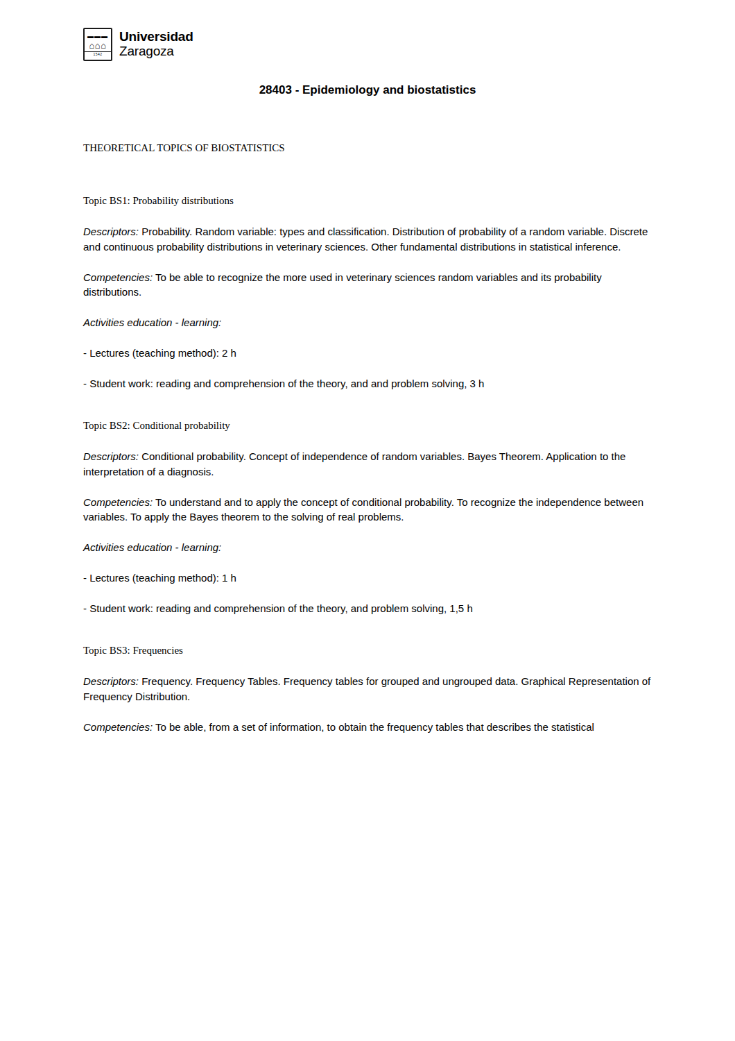▬▬▬ ⌂⌂⌂ 1542
Universidad
Zaragoza
28403 - Epidemiology and biostatistics
THEORETICAL TOPICS OF BIOSTATISTICS
Topic BS1: Probability distributions
Descriptors: Probability. Random variable: types and classification. Distribution of probability of a random variable. Discrete and continuous probability distributions in veterinary sciences. Other fundamental distributions in statistical inference.
Competencies: To be able to recognize the more used in veterinary sciences random variables and its probability distributions.
Activities education - learning:
- Lectures (teaching method): 2 h
- Student work: reading and comprehension of the theory, and and problem solving, 3 h
Topic BS2: Conditional probability
Descriptors: Conditional probability. Concept of independence of random variables. Bayes Theorem. Application to the interpretation of a diagnosis.
Competencies: To understand and to apply the concept of conditional probability. To recognize the independence between variables. To apply the Bayes theorem to the solving of real problems.
Activities education - learning:
- Lectures (teaching method): 1 h
- Student work: reading and comprehension of the theory, and problem solving, 1,5 h
Topic BS3: Frequencies
Descriptors: Frequency. Frequency Tables. Frequency tables for grouped and ungrouped data. Graphical Representation of Frequency Distribution.
Competencies: To be able, from a set of information, to obtain the frequency tables that describes the statistical